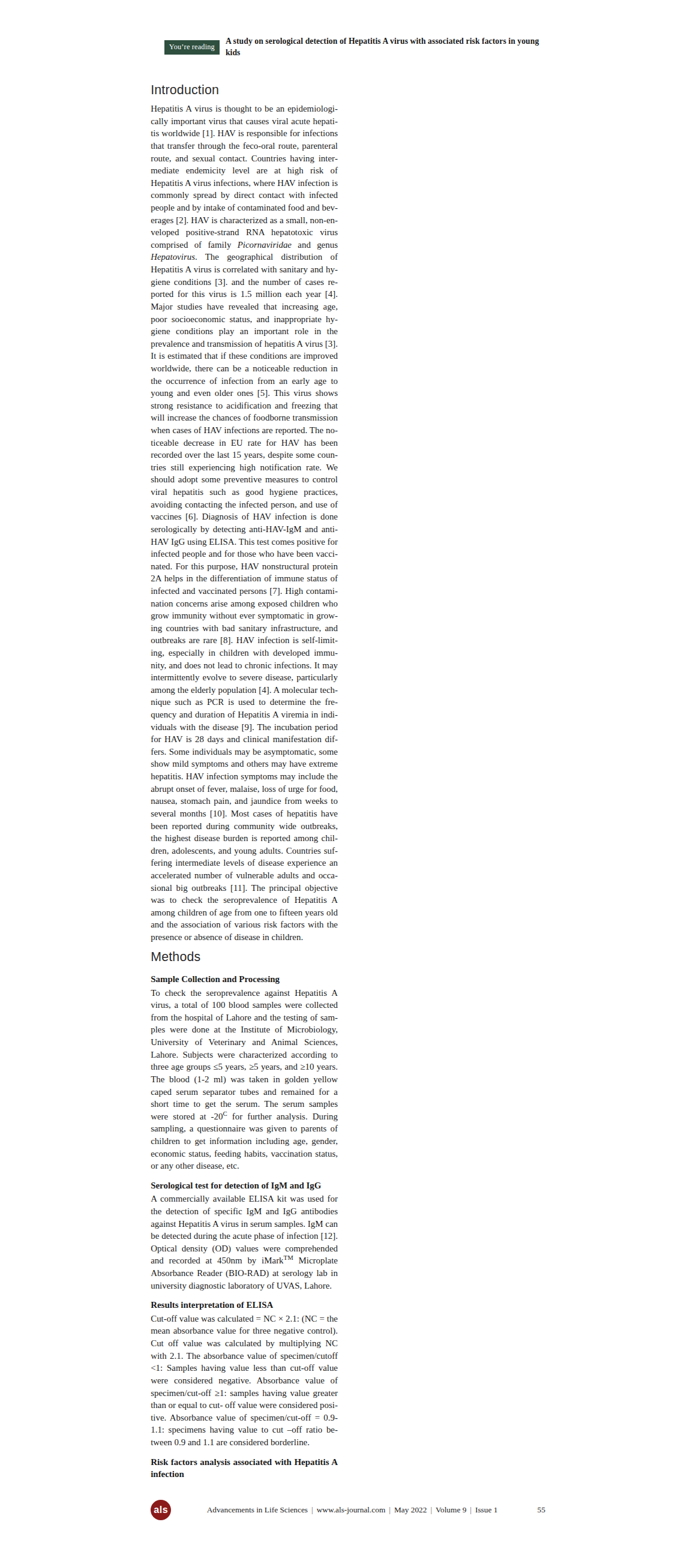You’re reading A study on serological detection of Hepatitis A virus with associated risk factors in young kids
Introduction
Hepatitis A virus is thought to be an epidemiologically important virus that causes viral acute hepatitis worldwide [1]. HAV is responsible for infections that transfer through the feco-oral route, parenteral route, and sexual contact. Countries having intermediate endemicity level are at high risk of Hepatitis A virus infections, where HAV infection is commonly spread by direct contact with infected people and by intake of contaminated food and beverages [2]. HAV is characterized as a small, non-enveloped positive-strand RNA hepatotoxic virus comprised of family Picornaviridae and genus Hepatovirus. The geographical distribution of Hepatitis A virus is correlated with sanitary and hygiene conditions [3]. and the number of cases reported for this virus is 1.5 million each year [4]. Major studies have revealed that increasing age, poor socioeconomic status, and inappropriate hygiene conditions play an important role in the prevalence and transmission of hepatitis A virus [3]. It is estimated that if these conditions are improved worldwide, there can be a noticeable reduction in the occurrence of infection from an early age to young and even older ones [5]. This virus shows strong resistance to acidification and freezing that will increase the chances of foodborne transmission when cases of HAV infections are reported. The noticeable decrease in EU rate for HAV has been recorded over the last 15 years, despite some countries still experiencing high notification rate. We should adopt some preventive measures to control viral hepatitis such as good hygiene practices, avoiding contacting the infected person, and use of vaccines [6]. Diagnosis of HAV infection is done serologically by detecting anti-HAV-IgM and anti-HAV IgG using ELISA. This test comes positive for infected people and for those who have been vaccinated. For this purpose, HAV nonstructural protein 2A helps in the differentiation of immune status of infected and vaccinated persons [7]. High contamination concerns arise among exposed children who grow immunity without ever symptomatic in growing countries with bad sanitary infrastructure, and outbreaks are rare [8]. HAV infection is self-limiting, especially in children with developed immunity, and does not lead to chronic infections. It may intermittently evolve to severe disease, particularly among the elderly population [4]. A molecular technique such as PCR is used to determine the frequency and duration of Hepatitis A viremia in individuals with the disease [9]. The incubation period for HAV is 28 days and clinical manifestation differs. Some individuals may be asymptomatic, some show mild symptoms and others may have extreme hepatitis. HAV infection symptoms may include the abrupt onset of fever, malaise, loss of urge for food, nausea, stomach pain, and jaundice from weeks to several months [10]. Most cases of hepatitis have been reported during community wide outbreaks, the highest disease burden is reported among children, adolescents, and young adults. Countries suffering intermediate levels of disease experience an accelerated number of vulnerable adults and occasional big outbreaks [11]. The principal objective was to check the seroprevalence of Hepatitis A among children of age from one to fifteen years old and the association of various risk factors with the presence or absence of disease in children.
Methods
Sample Collection and Processing
To check the seroprevalence against Hepatitis A virus, a total of 100 blood samples were collected from the hospital of Lahore and the testing of samples were done at the Institute of Microbiology, University of Veterinary and Animal Sciences, Lahore. Subjects were characterized according to three age groups ≤5 years, ≥5 years, and ≥10 years. The blood (1-2 ml) was taken in golden yellow caped serum separator tubes and remained for a short time to get the serum. The serum samples were stored at -20C for further analysis. During sampling, a questionnaire was given to parents of children to get information including age, gender, economic status, feeding habits, vaccination status, or any other disease, etc.
Serological test for detection of IgM and IgG
A commercially available ELISA kit was used for the detection of specific IgM and IgG antibodies against Hepatitis A virus in serum samples. IgM can be detected during the acute phase of infection [12]. Optical density (OD) values were comprehended and recorded at 450nm by iMarkTM Microplate Absorbance Reader (BIO-RAD) at serology lab in university diagnostic laboratory of UVAS, Lahore.
Results interpretation of ELISA
Cut-off value was calculated = NC × 2.1: (NC = the mean absorbance value for three negative control). Cut off value was calculated by multiplying NC with 2.1. The absorbance value of specimen/cutoff <1: Samples having value less than cut-off value were considered negative. Absorbance value of specimen/cut-off ≥1: samples having value greater than or equal to cut- off value were considered positive. Absorbance value of specimen/cut-off = 0.9-1.1: specimens having value to cut –off ratio between 0.9 and 1.1 are considered borderline.
Risk factors analysis associated with Hepatitis A infection
als
Advancements in Life Sciences | www.als-journal.com | May 2022 | Volume 9 | Issue 1
55